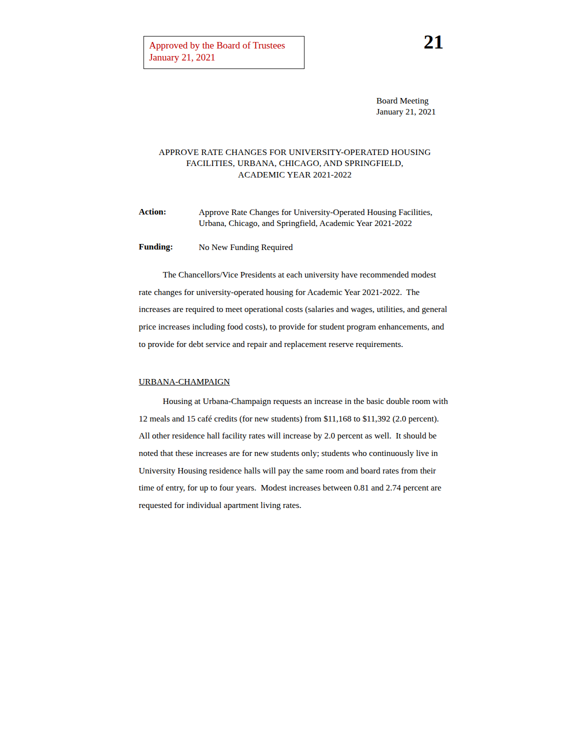Approved by the Board of Trustees
January 21, 2021
21
Board Meeting
January 21, 2021
APPROVE RATE CHANGES FOR UNIVERSITY-OPERATED HOUSING
FACILITIES, URBANA, CHICAGO, AND SPRINGFIELD,
ACADEMIC YEAR 2021-2022
Action:
Approve Rate Changes for University-Operated Housing Facilities, Urbana, Chicago, and Springfield, Academic Year 2021-2022
Funding:
No New Funding Required
The Chancellors/Vice Presidents at each university have recommended modest rate changes for university-operated housing for Academic Year 2021-2022. The increases are required to meet operational costs (salaries and wages, utilities, and general price increases including food costs), to provide for student program enhancements, and to provide for debt service and repair and replacement reserve requirements.
URBANA-CHAMPAIGN
Housing at Urbana-Champaign requests an increase in the basic double room with 12 meals and 15 café credits (for new students) from $11,168 to $11,392 (2.0 percent). All other residence hall facility rates will increase by 2.0 percent as well. It should be noted that these increases are for new students only; students who continuously live in University Housing residence halls will pay the same room and board rates from their time of entry, for up to four years. Modest increases between 0.81 and 2.74 percent are requested for individual apartment living rates.